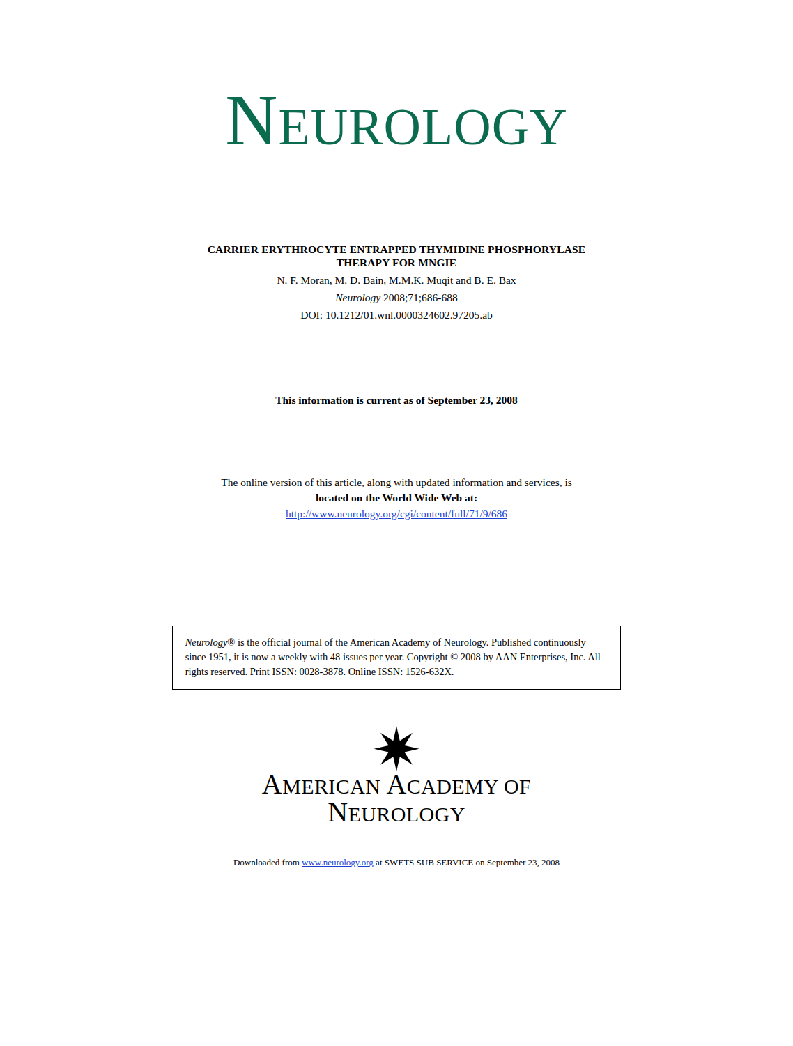NEUROLOGY
CARRIER ERYTHROCYTE ENTRAPPED THYMIDINE PHOSPHORYLASE
THERAPY FOR MNGIE
N. F. Moran, M. D. Bain, M.M.K. Muqit and B. E. Bax
Neurology 2008;71;686-688
DOI: 10.1212/01.wnl.0000324602.97205.ab
This information is current as of September 23, 2008
The online version of this article, along with updated information and services, is
located on the World Wide Web at:
http://www.neurology.org/cgi/content/full/71/9/686
Neurology® is the official journal of the American Academy of Neurology. Published continuously since 1951, it is now a weekly with 48 issues per year. Copyright © 2008 by AAN Enterprises, Inc. All rights reserved. Print ISSN: 0028-3878. Online ISSN: 1526-632X.
✷
AMERICAN ACADEMY OF
NEUROLOGY
Downloaded from www.neurology.org at SWETS SUB SERVICE on September 23, 2008